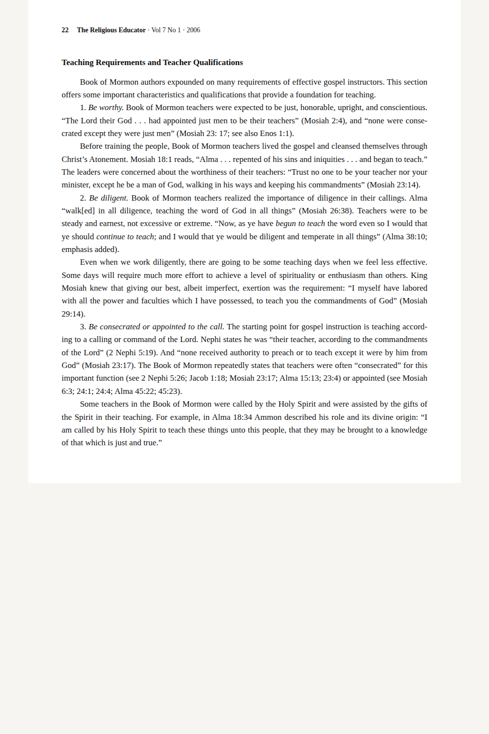22 The Religious Educator · Vol 7 No 1 · 2006
Teaching Requirements and Teacher Qualifications
Book of Mormon authors expounded on many requirements of effective gospel instructors. This section offers some important characteristics and qualifications that provide a foundation for teaching.
1. Be worthy. Book of Mormon teachers were expected to be just, honorable, upright, and conscientious. “The Lord their God . . . had appointed just men to be their teachers” (Mosiah 2:4), and “none were consecrated except they were just men” (Mosiah 23: 17; see also Enos 1:1).
Before training the people, Book of Mormon teachers lived the gospel and cleansed themselves through Christ’s Atonement. Mosiah 18:1 reads, “Alma . . . repented of his sins and iniquities . . . and began to teach.” The leaders were concerned about the worthiness of their teachers: “Trust no one to be your teacher nor your minister, except he be a man of God, walking in his ways and keeping his commandments” (Mosiah 23:14).
2. Be diligent. Book of Mormon teachers realized the importance of diligence in their callings. Alma “walk[ed] in all diligence, teaching the word of God in all things” (Mosiah 26:38). Teachers were to be steady and earnest, not excessive or extreme. “Now, as ye have begun to teach the word even so I would that ye should continue to teach; and I would that ye would be diligent and temperate in all things” (Alma 38:10; emphasis added).
Even when we work diligently, there are going to be some teaching days when we feel less effective. Some days will require much more effort to achieve a level of spirituality or enthusiasm than others. King Mosiah knew that giving our best, albeit imperfect, exertion was the requirement: “I myself have labored with all the power and faculties which I have possessed, to teach you the commandments of God” (Mosiah 29:14).
3. Be consecrated or appointed to the call. The starting point for gospel instruction is teaching according to a calling or command of the Lord. Nephi states he was “their teacher, according to the commandments of the Lord” (2 Nephi 5:19). And “none received authority to preach or to teach except it were by him from God” (Mosiah 23:17). The Book of Mormon repeatedly states that teachers were often “consecrated” for this important function (see 2 Nephi 5:26; Jacob 1:18; Mosiah 23:17; Alma 15:13; 23:4) or appointed (see Mosiah 6:3; 24:1; 24:4; Alma 45:22; 45:23).
Some teachers in the Book of Mormon were called by the Holy Spirit and were assisted by the gifts of the Spirit in their teaching. For example, in Alma 18:34 Ammon described his role and its divine origin: “I am called by his Holy Spirit to teach these things unto this people, that they may be brought to a knowledge of that which is just and true.”